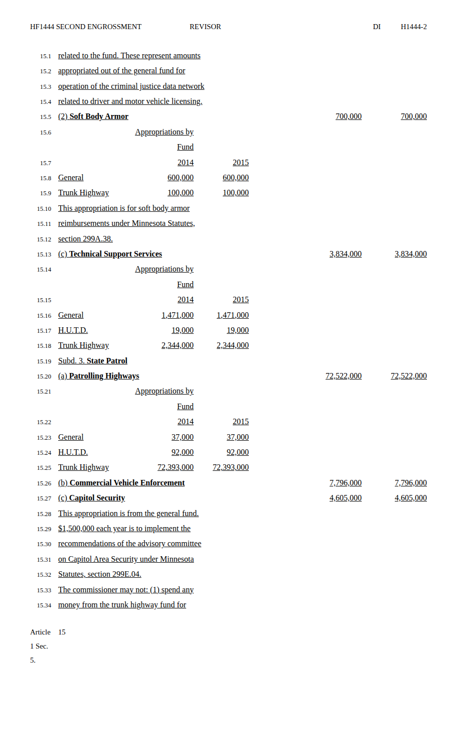HF1444 SECOND ENGROSSMENT
REVISOR
DI
H1444-2
15.1
related to the fund. These represent amounts
15.2
appropriated out of the general fund for
15.3
operation of the criminal justice data network
15.4
related to driver and motor vehicle licensing.
15.5
(2) Soft Body Armor
700,000
700,000
15.6
Appropriations by Fund
15.7
2014
2015
15.8
General
600,000
600,000
15.9
Trunk Highway
100,000
100,000
15.10
This appropriation is for soft body armor
15.11
reimbursements under Minnesota Statutes,
15.12
section 299A.38.
15.13
(c) Technical Support Services
3,834,000
3,834,000
15.14
Appropriations by Fund
15.15
2014
2015
15.16
General
1,471,000
1,471,000
15.17
H.U.T.D.
19,000
19,000
15.18
Trunk Highway
2,344,000
2,344,000
15.19
Subd. 3. State Patrol
15.20
(a) Patrolling Highways
72,522,000
72,522,000
15.21
Appropriations by Fund
15.22
2014
2015
15.23
General
37,000
37,000
15.24
H.U.T.D.
92,000
92,000
15.25
Trunk Highway
72,393,000
72,393,000
15.26
(b) Commercial Vehicle Enforcement
7,796,000
7,796,000
15.27
(c) Capitol Security
4,605,000
4,605,000
15.28
This appropriation is from the general fund.
15.29
$1,500,000 each year is to implement the
15.30
recommendations of the advisory committee
15.31
on Capitol Area Security under Minnesota
15.32
Statutes, section 299E.04.
15.33
The commissioner may not: (1) spend any
15.34
money from the trunk highway fund for
Article 1 Sec. 5.
15